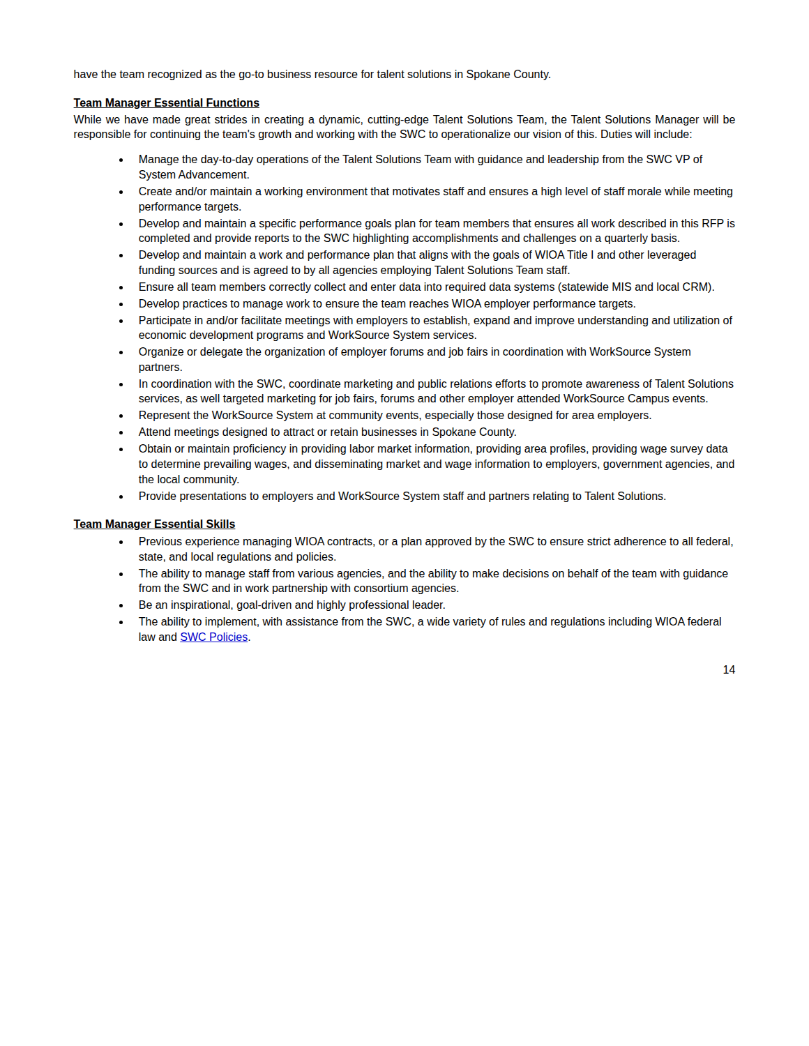have the team recognized as the go-to business resource for talent solutions in Spokane County.
Team Manager Essential Functions
While we have made great strides in creating a dynamic, cutting-edge Talent Solutions Team, the Talent Solutions Manager will be responsible for continuing the team's growth and working with the SWC to operationalize our vision of this. Duties will include:
Manage the day-to-day operations of the Talent Solutions Team with guidance and leadership from the SWC VP of System Advancement.
Create and/or maintain a working environment that motivates staff and ensures a high level of staff morale while meeting performance targets.
Develop and maintain a specific performance goals plan for team members that ensures all work described in this RFP is completed and provide reports to the SWC highlighting accomplishments and challenges on a quarterly basis.
Develop and maintain a work and performance plan that aligns with the goals of WIOA Title I and other leveraged funding sources and is agreed to by all agencies employing Talent Solutions Team staff.
Ensure all team members correctly collect and enter data into required data systems (statewide MIS and local CRM).
Develop practices to manage work to ensure the team reaches WIOA employer performance targets.
Participate in and/or facilitate meetings with employers to establish, expand and improve understanding and utilization of economic development programs and WorkSource System services.
Organize or delegate the organization of employer forums and job fairs in coordination with WorkSource System partners.
In coordination with the SWC, coordinate marketing and public relations efforts to promote awareness of Talent Solutions services, as well targeted marketing for job fairs, forums and other employer attended WorkSource Campus events.
Represent the WorkSource System at community events, especially those designed for area employers.
Attend meetings designed to attract or retain businesses in Spokane County.
Obtain or maintain proficiency in providing labor market information, providing area profiles, providing wage survey data to determine prevailing wages, and disseminating market and wage information to employers, government agencies, and the local community.
Provide presentations to employers and WorkSource System staff and partners relating to Talent Solutions.
Team Manager Essential Skills
Previous experience managing WIOA contracts, or a plan approved by the SWC to ensure strict adherence to all federal, state, and local regulations and policies.
The ability to manage staff from various agencies, and the ability to make decisions on behalf of the team with guidance from the SWC and in work partnership with consortium agencies.
Be an inspirational, goal-driven and highly professional leader.
The ability to implement, with assistance from the SWC, a wide variety of rules and regulations including WIOA federal law and SWC Policies.
14